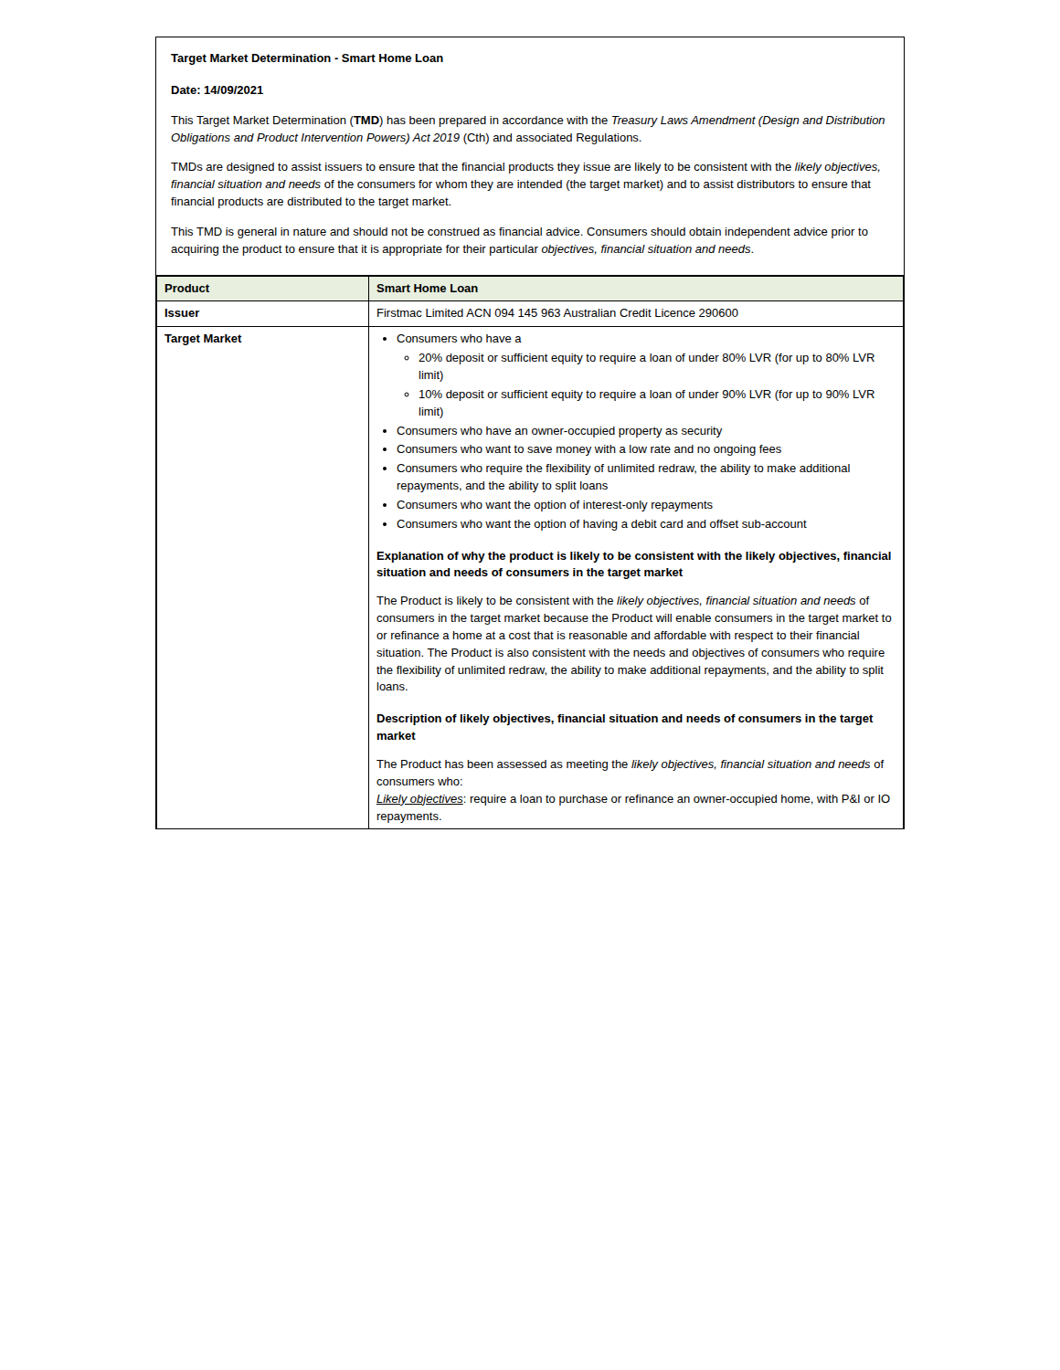Target Market Determination - Smart Home Loan
Date: 14/09/2021
This Target Market Determination (TMD) has been prepared in accordance with the Treasury Laws Amendment (Design and Distribution Obligations and Product Intervention Powers) Act 2019 (Cth) and associated Regulations.
TMDs are designed to assist issuers to ensure that the financial products they issue are likely to be consistent with the likely objectives, financial situation and needs of the consumers for whom they are intended (the target market) and to assist distributors to ensure that financial products are distributed to the target market.
This TMD is general in nature and should not be construed as financial advice. Consumers should obtain independent advice prior to acquiring the product to ensure that it is appropriate for their particular objectives, financial situation and needs.
| Product | Smart Home Loan |
| Issuer | Firstmac Limited ACN 094 145 963 Australian Credit Licence 290600 |
| Target Market | Consumers who have a 20% deposit or sufficient equity to require a loan of under 80% LVR (for up to 80% LVR limit) 10% deposit or sufficient equity to require a loan of under 90% LVR (for up to 90% LVR limit) Consumers who have an owner-occupied property as security Consumers who want to save money with a low rate and no ongoing fees Consumers who require the flexibility of unlimited redraw, the ability to make additional repayments, and the ability to split loans Consumers who want the option of interest-only repayments Consumers who want the option of having a debit card and offset sub-account Explanation of why the product is likely to be consistent with the likely objectives, financial situation and needs of consumers in the target market The Product is likely to be consistent with the likely objectives, financial situation and needs of consumers in the target market because the Product will enable consumers in the target market to or refinance a home at a cost that is reasonable and affordable with respect to their financial situation. The Product is also consistent with the needs and objectives of consumers who require the flexibility of unlimited redraw, the ability to make additional repayments, and the ability to split loans. Description of likely objectives, financial situation and needs of consumers in the target market The Product has been assessed as meeting the likely objectives, financial situation and needs of consumers who: Likely objectives : require a loan to purchase or refinance an owner-occupied home, with P&I or IO repayments. |